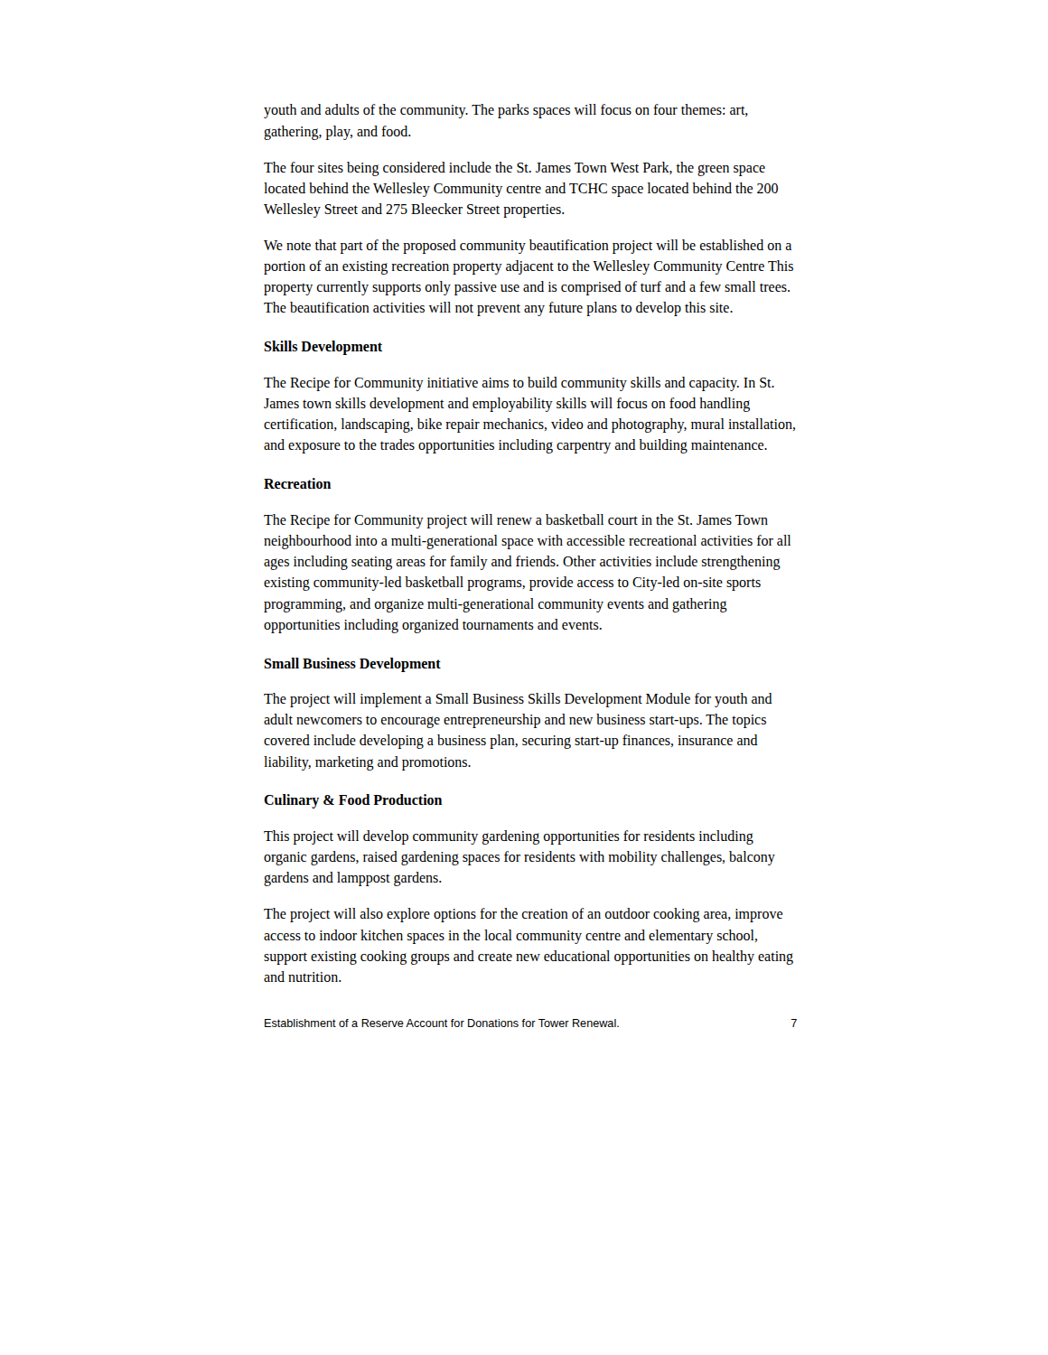youth and adults of the community. The parks spaces will focus on four themes: art, gathering, play, and food.
The four sites being considered include the St. James Town West Park, the green space located behind the Wellesley Community centre and TCHC space located behind the 200 Wellesley Street and 275 Bleecker Street properties.
We note that part of the proposed community beautification project will be established on a portion of an existing recreation property adjacent to the Wellesley Community Centre This property currently supports only passive use and is comprised of turf and a few small trees. The beautification activities will not prevent any future plans to develop this site.
Skills Development
The Recipe for Community initiative aims to build community skills and capacity. In St. James town skills development and employability skills will focus on food handling certification, landscaping, bike repair mechanics, video and photography, mural installation, and exposure to the trades opportunities including carpentry and building maintenance.
Recreation
The Recipe for Community project will renew a basketball court in the St. James Town neighbourhood into a multi-generational space with accessible recreational activities for all ages including seating areas for family and friends. Other activities include strengthening existing community-led basketball programs, provide access to City-led on-site sports programming, and organize multi-generational community events and gathering opportunities including organized tournaments and events.
Small Business Development
The project will implement a Small Business Skills Development Module for youth and adult newcomers to encourage entrepreneurship and new business start-ups. The topics covered include developing a business plan, securing start-up finances, insurance and liability, marketing and promotions.
Culinary & Food Production
This project will develop community gardening opportunities for residents including organic gardens, raised gardening spaces for residents with mobility challenges, balcony gardens and lamppost gardens.
The project will also explore options for the creation of an outdoor cooking area, improve access to indoor kitchen spaces in the local community centre and elementary school, support existing cooking groups and create new educational opportunities on healthy eating and nutrition.
Establishment of a Reserve Account for Donations for Tower Renewal. 7